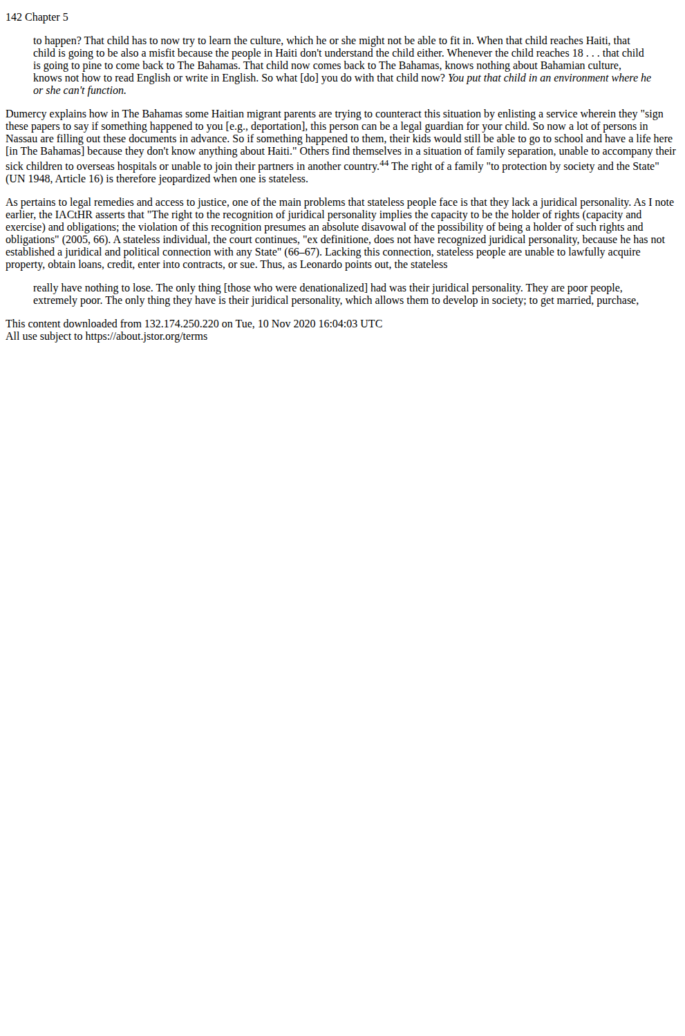142 Chapter 5
to happen? That child has to now try to learn the culture, which he or she might not be able to fit in. When that child reaches Haiti, that child is going to be also a misfit because the people in Haiti don't understand the child either. Whenever the child reaches 18 . . . that child is going to pine to come back to The Bahamas. That child now comes back to The Bahamas, knows nothing about Bahamian culture, knows not how to read English or write in English. So what [do] you do with that child now? You put that child in an environment where he or she can't function.
Dumercy explains how in The Bahamas some Haitian migrant parents are trying to counteract this situation by enlisting a service wherein they "sign these papers to say if something happened to you [e.g., deportation], this person can be a legal guardian for your child. So now a lot of persons in Nassau are filling out these documents in advance. So if something happened to them, their kids would still be able to go to school and have a life here [in The Bahamas] because they don't know anything about Haiti." Others find themselves in a situation of family separation, unable to accompany their sick children to overseas hospitals or unable to join their partners in another country.44 The right of a family "to protection by society and the State" (UN 1948, Article 16) is therefore jeopardized when one is stateless.
As pertains to legal remedies and access to justice, one of the main problems that stateless people face is that they lack a juridical personality. As I note earlier, the IACtHR asserts that "The right to the recognition of juridical personality implies the capacity to be the holder of rights (capacity and exercise) and obligations; the violation of this recognition presumes an absolute disavowal of the possibility of being a holder of such rights and obligations" (2005, 66). A stateless individual, the court continues, "ex definitione, does not have recognized juridical personality, because he has not established a juridical and political connection with any State" (66–67). Lacking this connection, stateless people are unable to lawfully acquire property, obtain loans, credit, enter into contracts, or sue. Thus, as Leonardo points out, the stateless
really have nothing to lose. The only thing [those who were denationalized] had was their juridical personality. They are poor people, extremely poor. The only thing they have is their juridical personality, which allows them to develop in society; to get married, purchase,
This content downloaded from 132.174.250.220 on Tue, 10 Nov 2020 16:04:03 UTC
All use subject to https://about.jstor.org/terms